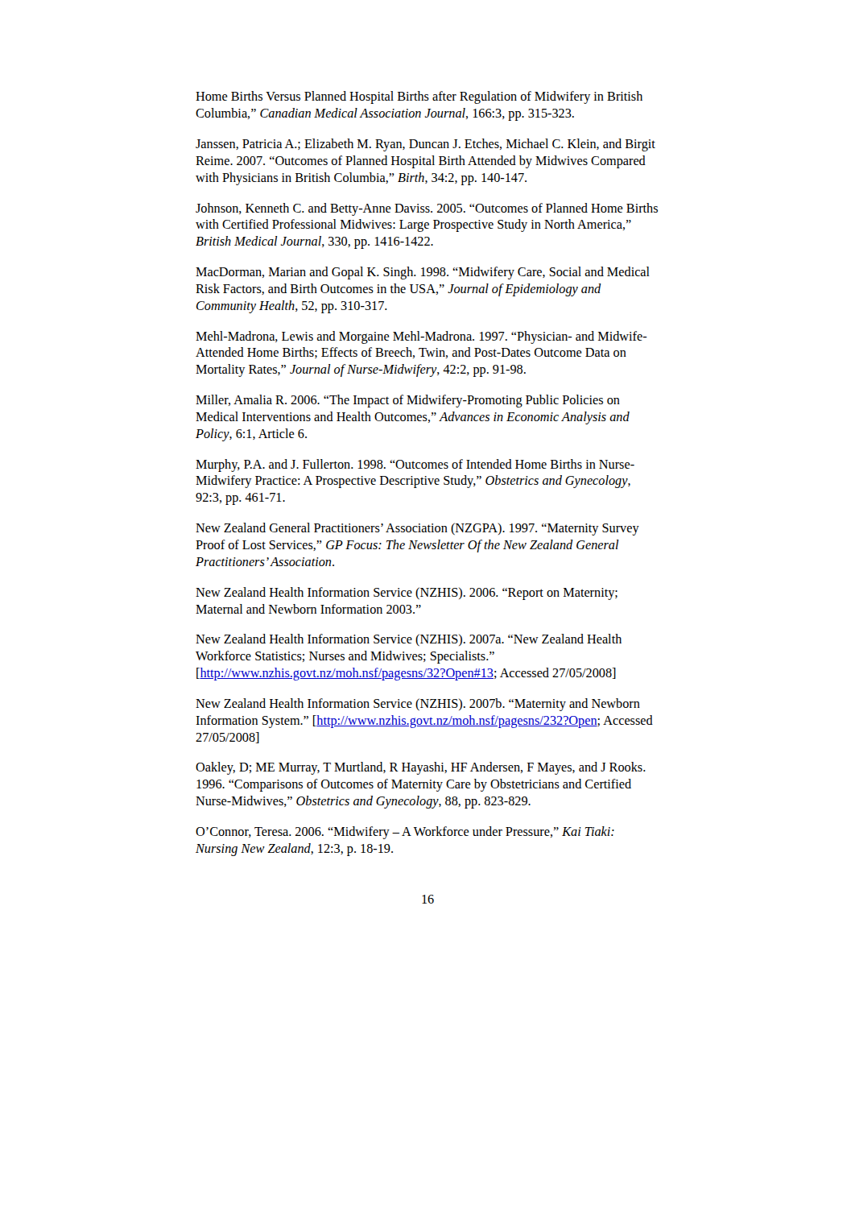Home Births Versus Planned Hospital Births after Regulation of Midwifery in British Columbia,” Canadian Medical Association Journal, 166:3, pp. 315-323.
Janssen, Patricia A.; Elizabeth M. Ryan, Duncan J. Etches, Michael C. Klein, and Birgit Reime. 2007. “Outcomes of Planned Hospital Birth Attended by Midwives Compared with Physicians in British Columbia,” Birth, 34:2, pp. 140-147.
Johnson, Kenneth C. and Betty-Anne Daviss. 2005. “Outcomes of Planned Home Births with Certified Professional Midwives: Large Prospective Study in North America,” British Medical Journal, 330, pp. 1416-1422.
MacDorman, Marian and Gopal K. Singh. 1998. “Midwifery Care, Social and Medical Risk Factors, and Birth Outcomes in the USA,” Journal of Epidemiology and Community Health, 52, pp. 310-317.
Mehl-Madrona, Lewis and Morgaine Mehl-Madrona. 1997. “Physician- and Midwife-Attended Home Births; Effects of Breech, Twin, and Post-Dates Outcome Data on Mortality Rates,” Journal of Nurse-Midwifery, 42:2, pp. 91-98.
Miller, Amalia R. 2006. “The Impact of Midwifery-Promoting Public Policies on Medical Interventions and Health Outcomes,” Advances in Economic Analysis and Policy, 6:1, Article 6.
Murphy, P.A. and J. Fullerton. 1998. “Outcomes of Intended Home Births in Nurse-Midwifery Practice: A Prospective Descriptive Study,” Obstetrics and Gynecology, 92:3, pp. 461-71.
New Zealand General Practitioners’ Association (NZGPA). 1997. “Maternity Survey Proof of Lost Services,” GP Focus: The Newsletter Of the New Zealand General Practitioners’ Association.
New Zealand Health Information Service (NZHIS). 2006. “Report on Maternity; Maternal and Newborn Information 2003.”
New Zealand Health Information Service (NZHIS). 2007a. “New Zealand Health Workforce Statistics; Nurses and Midwives; Specialists.”
[http://www.nzhis.govt.nz/moh.nsf/pagesns/32?Open#13; Accessed 27/05/2008]
New Zealand Health Information Service (NZHIS). 2007b. “Maternity and Newborn Information System.” [http://www.nzhis.govt.nz/moh.nsf/pagesns/232?Open; Accessed 27/05/2008]
Oakley, D; ME Murray, T Murtland, R Hayashi, HF Andersen, F Mayes, and J Rooks. 1996. “Comparisons of Outcomes of Maternity Care by Obstetricians and Certified Nurse-Midwives,” Obstetrics and Gynecology, 88, pp. 823-829.
O’Connor, Teresa. 2006. “Midwifery – A Workforce under Pressure,” Kai Tiaki: Nursing New Zealand, 12:3, p. 18-19.
16